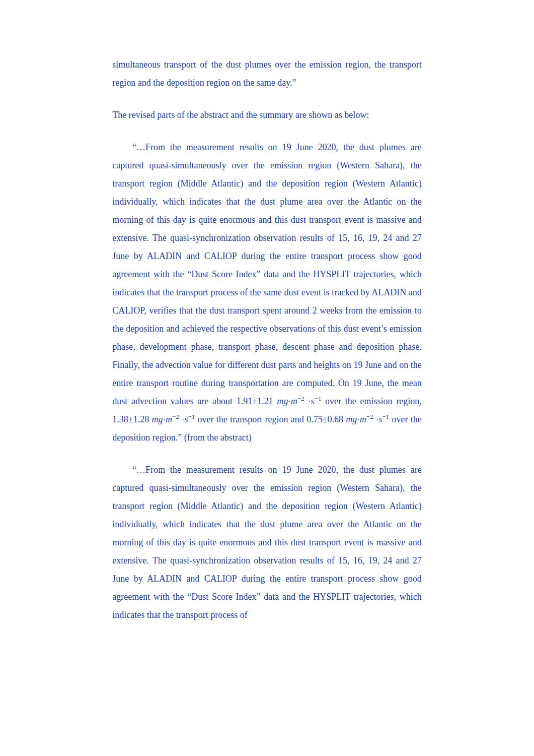simultaneous transport of the dust plumes over the emission region, the transport region and the deposition region on the same day.”
The revised parts of the abstract and the summary are shown as below:
“…From the measurement results on 19 June 2020, the dust plumes are captured quasi-simultaneously over the emission region (Western Sahara), the transport region (Middle Atlantic) and the deposition region (Western Atlantic) individually, which indicates that the dust plume area over the Atlantic on the morning of this day is quite enormous and this dust transport event is massive and extensive. The quasi-synchronization observation results of 15, 16, 19, 24 and 27 June by ALADIN and CALIOP during the entire transport process show good agreement with the “Dust Score Index” data and the HYSPLIT trajectories, which indicates that the transport process of the same dust event is tracked by ALADIN and CALIOP, verifies that the dust transport spent around 2 weeks from the emission to the deposition and achieved the respective observations of this dust event’s emission phase, development phase, transport phase, descent phase and deposition phase. Finally, the advection value for different dust parts and heights on 19 June and on the entire transport routine during transportation are computed. On 19 June, the mean dust advection values are about 1.91±1.21 mg·m−2 ·s−1 over the emission region, 1.38±1.28 mg·m−2 ·s−1 over the transport region and 0.75±0.68 mg·m−2 ·s−1 over the deposition region.” (from the abstract)
“…From the measurement results on 19 June 2020, the dust plumes are captured quasi-simultaneously over the emission region (Western Sahara), the transport region (Middle Atlantic) and the deposition region (Western Atlantic) individually, which indicates that the dust plume area over the Atlantic on the morning of this day is quite enormous and this dust transport event is massive and extensive. The quasi-synchronization observation results of 15, 16, 19, 24 and 27 June by ALADIN and CALIOP during the entire transport process show good agreement with the “Dust Score Index” data and the HYSPLIT trajectories, which indicates that the transport process of